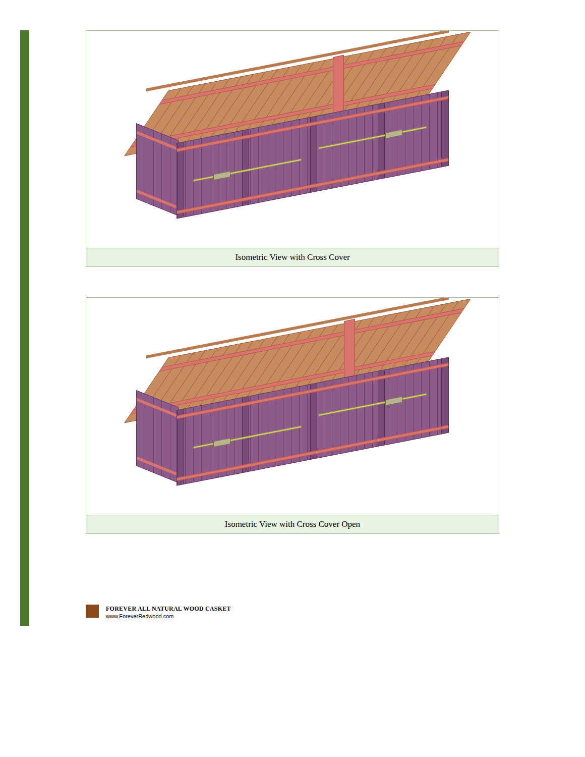Isometric View with Cross Cover
Isometric View with Cross Cover Open
FOREVER ALL NATURAL WOOD CASKET
www.ForeverRedwood.com